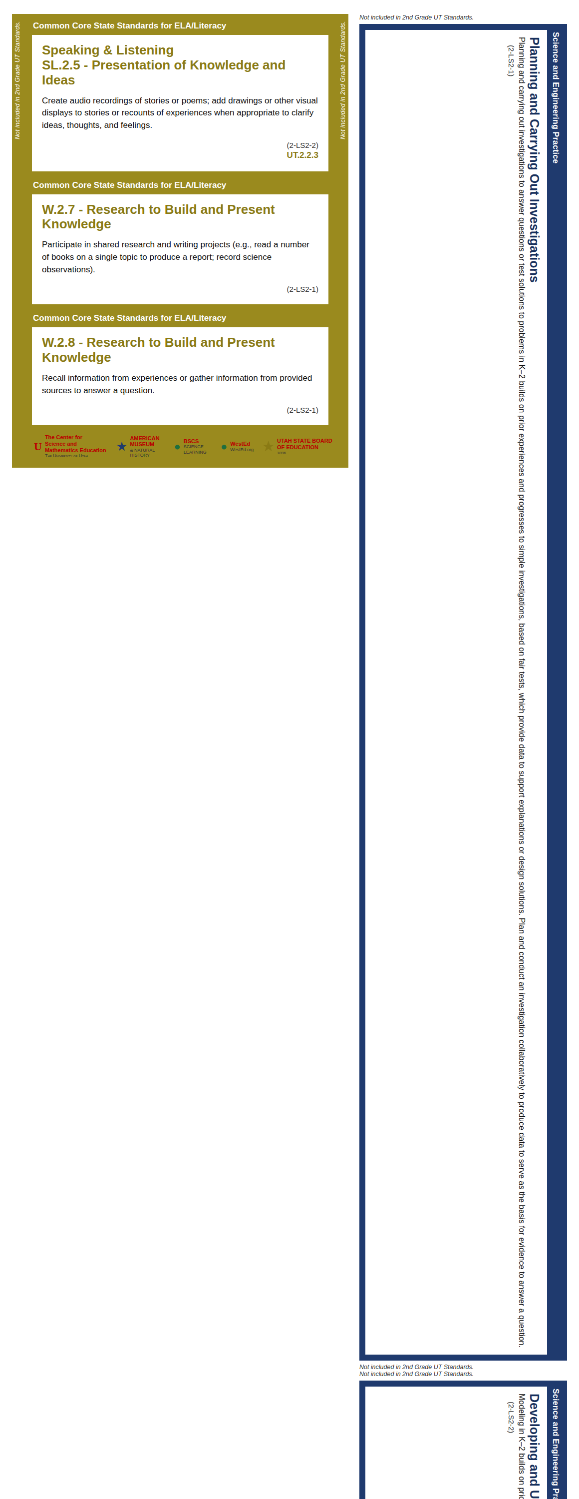Not included in 2nd Grade UT Standards.
Not included in 2nd Grade UT Standards.
Common Core State Standards for ELA/Literacy
Speaking & ListeningSL.2.5 - Presentation of Knowledge and Ideas
Create audio recordings of stories or poems; add drawings or other visual displays to stories or recounts of experiences when appropriate to clarify ideas, thoughts, and feelings.
(2-LS2-2)UT.2.2.3
Common Core State Standards for ELA/Literacy
W.2.7 - Research to Build and Present Knowledge
Participate in shared research and writing projects (e.g., read a number of books on a single topic to produce a report; record science observations).
(2-LS2-1)
Common Core State Standards for ELA/Literacy
W.2.8 - Research to Build and Present Knowledge
Recall information from experiences or gather information from provided sources to answer a question.
(2-LS2-1)
U The Center for Science and Mathematics Education The University of Utah
★ AMERICAN MUSEUM & NATURAL HISTORY
● BSCS SCIENCE LEARNING
● WestEd WestEd.org
★ UTAH STATE BOARD OF EDUCATION 1896
Not included in 2nd Grade UT Standards.
Planning and Carrying Out Investigations
Planning and carrying out investigations to answer questions or test solutions to problems in K–2 builds on prior experiences and progresses to simple investigations, based on fair tests, which provide data to support explanations or design solutions. Plan and conduct an investigation collaboratively to produce data to serve as the basis for evidence to answer a question.
(2-LS2-1)
Science and Engineering Practice
Not included in 2nd Grade UT Standards.
Not included in 2nd Grade UT Standards.
Developing and Using Models
Modeling in K–2 builds on prior experiences and progresses to include using and developing models (i.e., diagram, drawing, physical replica, diorama, dramatization, or storyboard) that represent concrete events or design solutions. Develop a simple model based on evidence to represent a proposed object or tool.
(2-LS2-2)
Science and Engineering Practice
Not included in 2nd Grade UT Standards.